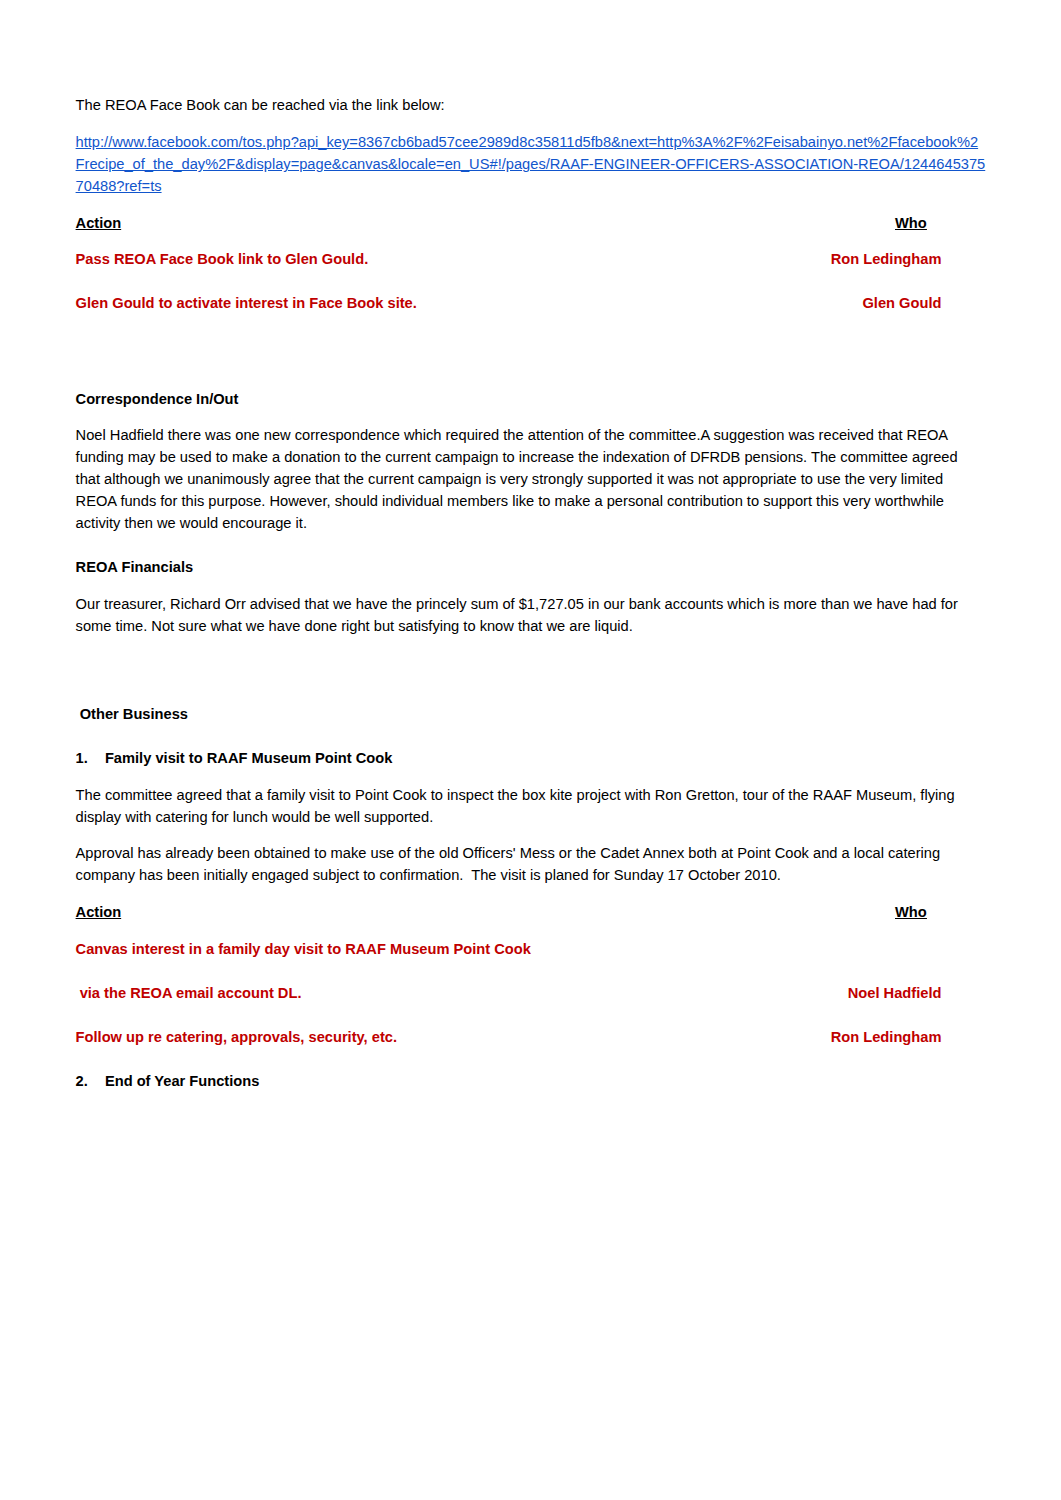The REOA Face Book can be reached via the link below:
http://www.facebook.com/tos.php?api_key=8367cb6bad57cee2989d8c35811d5fb8&next=http%3A%2F%2Feisabainyo.net%2Ffacebook%2Frecipe_of_the_day%2F&display=page&canvas&locale=en_US#!/pages/RAAF-ENGINEER-OFFICERS-ASSOCIATION-REOA/124464537570488?ref=ts
Action Who
Pass REOA Face Book link to Glen Gould. Ron Ledingham
Glen Gould to activate interest in Face Book site. Glen Gould
Correspondence In/Out
Noel Hadfield there was one new correspondence which required the attention of the committee.A suggestion was received that REOA funding may be used to make a donation to the current campaign to increase the indexation of DFRDB pensions. The committee agreed that although we unanimously agree that the current campaign is very strongly supported it was not appropriate to use the very limited REOA funds for this purpose. However, should individual members like to make a personal contribution to support this very worthwhile activity then we would encourage it.
REOA Financials
Our treasurer, Richard Orr advised that we have the princely sum of $1,727.05 in our bank accounts which is more than we have had for some time. Not sure what we have done right but satisfying to know that we are liquid.
Other Business
1. Family visit to RAAF Museum Point Cook
The committee agreed that a family visit to Point Cook to inspect the box kite project with Ron Gretton, tour of the RAAF Museum, flying display with catering for lunch would be well supported.
Approval has already been obtained to make use of the old Officers' Mess or the Cadet Annex both at Point Cook and a local catering company has been initially engaged subject to confirmation. The visit is planed for Sunday 17 October 2010.
Action Who
Canvas interest in a family day visit to RAAF Museum Point Cook
via the REOA email account DL. Noel Hadfield
Follow up re catering, approvals, security, etc. Ron Ledingham
2. End of Year Functions